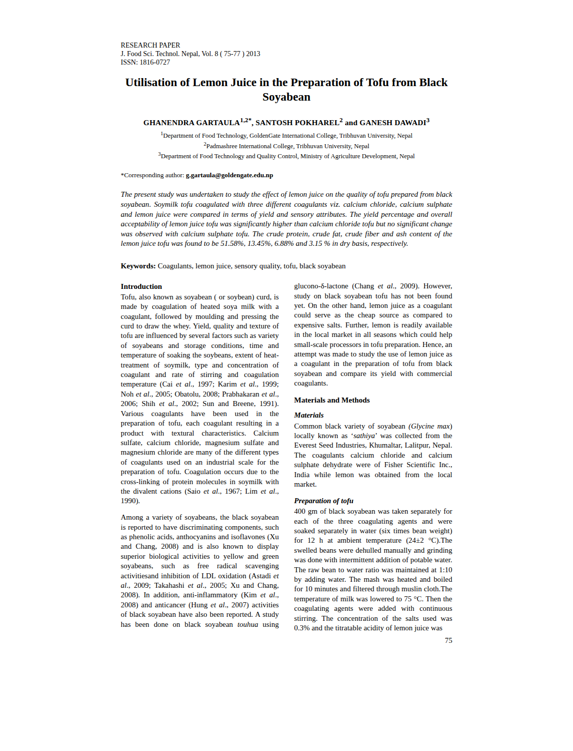RESEARCH PAPER J. Food Sci. Technol. Nepal, Vol. 8 ( 75-77 ) 2013 ISSN: 1816-0727
Utilisation of Lemon Juice in the Preparation of Tofu from Black Soyabean
GHANENDRA GARTAULA1,2*, SANTOSH POKHAREL2 and GANESH DAWADI3
1Department of Food Technology, GoldenGate International College, Tribhuvan University, Nepal
2Padmashree International College, Tribhuvan University, Nepal
3Department of Food Technology and Quality Control, Ministry of Agriculture Development, Nepal
*Corresponding author: g.gartaula@goldengate.edu.np
The present study was undertaken to study the effect of lemon juice on the quality of tofu prepared from black soyabean. Soymilk tofu coagulated with three different coagulants viz. calcium chloride, calcium sulphate and lemon juice were compared in terms of yield and sensory attributes. The yield percentage and overall acceptability of lemon juice tofu was significantly higher than calcium chloride tofu but no significant change was observed with calcium sulphate tofu. The crude protein, crude fat, crude fiber and ash content of the lemon juice tofu was found to be 51.58%, 13.45%, 6.88% and 3.15 % in dry basis, respectively.
Keywords: Coagulants, lemon juice, sensory quality, tofu, black soyabean
Introduction
Tofu, also known as soyabean ( or soybean) curd, is made by coagulation of heated soya milk with a coagulant, followed by moulding and pressing the curd to draw the whey. Yield, quality and texture of tofu are influenced by several factors such as variety of soyabeans and storage conditions, time and temperature of soaking the soybeans, extent of heat-treatment of soymilk, type and concentration of coagulant and rate of stirring and coagulation temperature (Cai et al., 1997; Karim et al., 1999; Noh et al., 2005; Obatolu, 2008; Prabhakaran et al., 2006; Shih et al., 2002; Sun and Breene, 1991). Various coagulants have been used in the preparation of tofu, each coagulant resulting in a product with textural characteristics. Calcium sulfate, calcium chloride, magnesium sulfate and magnesium chloride are many of the different types of coagulants used on an industrial scale for the preparation of tofu. Coagulation occurs due to the cross-linking of protein molecules in soymilk with the divalent cations (Saio et al., 1967; Lim et al., 1990).
Among a variety of soyabeans, the black soyabean is reported to have discriminating components, such as phenolic acids, anthocyanins and isoflavones (Xu and Chang, 2008) and is also known to display superior biological activities to yellow and green soyabeans, such as free radical scavenging activitiesand inhibition of LDL oxidation (Astadi et al., 2009; Takahashi et al., 2005; Xu and Chang, 2008). In addition, anti-inflammatory (Kim et al., 2008) and anticancer (Hung et al., 2007) activities of black soyabean have also been reported. A study has been done on black soyabean touhua using glucono-δ-lactone (Chang et al., 2009). However, study on black soyabean tofu has not been found yet. On the other hand, lemon juice as a coagulant could serve as the cheap source as compared to expensive salts. Further, lemon is readily available in the local market in all seasons which could help small-scale processors in tofu preparation. Hence, an attempt was made to study the use of lemon juice as a coagulant in the preparation of tofu from black soyabean and compare its yield with commercial coagulants.
Materials and Methods
Materials
Common black variety of soyabean (Glycine max) locally known as ‘sathiya’ was collected from the Everest Seed Industries, Khumaltar, Lalitpur, Nepal. The coagulants calcium chloride and calcium sulphate dehydrate were of Fisher Scientific Inc., India while lemon was obtained from the local market.
Preparation of tofu
400 gm of black soyabean was taken separately for each of the three coagulating agents and were soaked separately in water (six times bean weight) for 12 h at ambient temperature (24±2 °C).The swelled beans were dehulled manually and grinding was done with intermittent addition of potable water. The raw bean to water ratio was maintained at 1:10 by adding water. The mash was heated and boiled for 10 minutes and filtered through muslin cloth.The temperature of milk was lowered to 75 °C. Then the coagulating agents were added with continuous stirring. The concentration of the salts used was 0.3% and the titratable acidity of lemon juice was
75